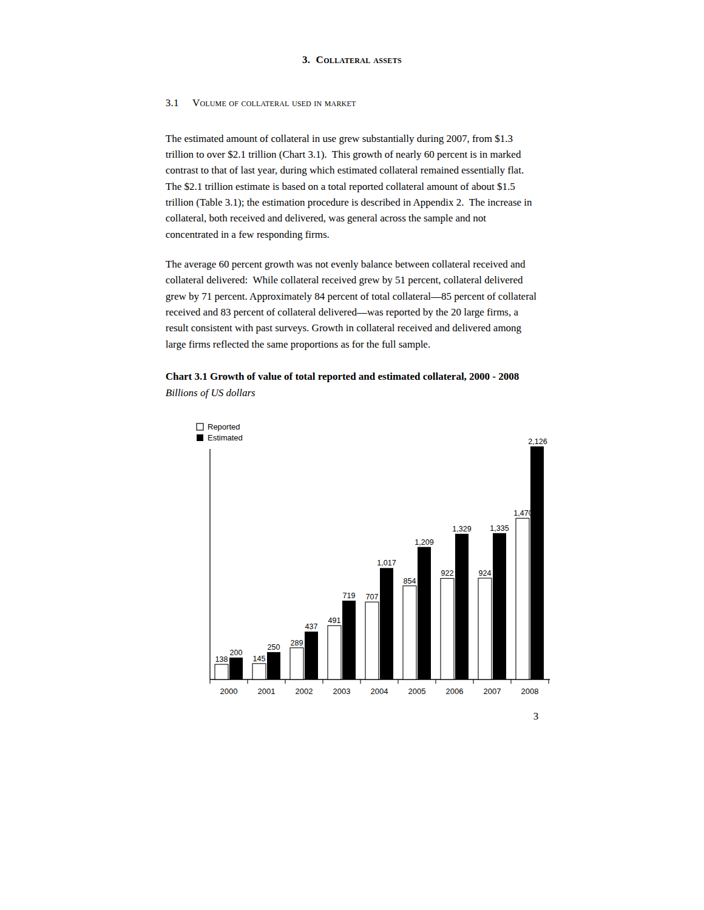3. Collateral assets
3.1 Volume of collateral used in market
The estimated amount of collateral in use grew substantially during 2007, from $1.3 trillion to over $2.1 trillion (Chart 3.1). This growth of nearly 60 percent is in marked contrast to that of last year, during which estimated collateral remained essentially flat. The $2.1 trillion estimate is based on a total reported collateral amount of about $1.5 trillion (Table 3.1); the estimation procedure is described in Appendix 2. The increase in collateral, both received and delivered, was general across the sample and not concentrated in a few responding firms.
The average 60 percent growth was not evenly balance between collateral received and collateral delivered: While collateral received grew by 51 percent, collateral delivered grew by 71 percent. Approximately 84 percent of total collateral—85 percent of collateral received and 83 percent of collateral delivered—was reported by the 20 large firms, a result consistent with past surveys. Growth in collateral received and delivered among large firms reflected the same proportions as for the full sample.
Chart 3.1 Growth of value of total reported and estimated collateral, 2000 - 2008
Billions of US dollars
Reported Estimated 138 200 145 250 289 437 491 719 707 1,017 854 1,209 922 1,329 924 1,335 1,470 2,126 2000 2001 2002 2003 2004 2005 2006 2007 2008
3